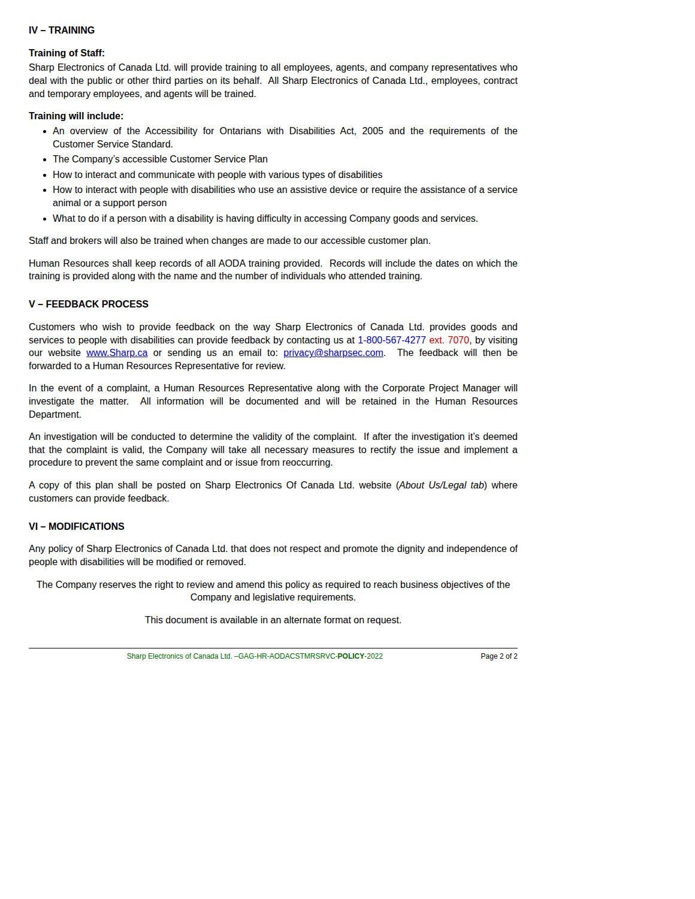IV – TRAINING
Training of Staff:
Sharp Electronics of Canada Ltd. will provide training to all employees, agents, and company representatives who deal with the public or other third parties on its behalf. All Sharp Electronics of Canada Ltd., employees, contract and temporary employees, and agents will be trained.
Training will include:
An overview of the Accessibility for Ontarians with Disabilities Act, 2005 and the requirements of the Customer Service Standard.
The Company’s accessible Customer Service Plan
How to interact and communicate with people with various types of disabilities
How to interact with people with disabilities who use an assistive device or require the assistance of a service animal or a support person
What to do if a person with a disability is having difficulty in accessing Company goods and services.
Staff and brokers will also be trained when changes are made to our accessible customer plan.
Human Resources shall keep records of all AODA training provided. Records will include the dates on which the training is provided along with the name and the number of individuals who attended training.
V – FEEDBACK PROCESS
Customers who wish to provide feedback on the way Sharp Electronics of Canada Ltd. provides goods and services to people with disabilities can provide feedback by contacting us at 1-800-567-4277 ext. 7070, by visiting our website www.Sharp.ca or sending us an email to: privacy@sharpsec.com. The feedback will then be forwarded to a Human Resources Representative for review.
In the event of a complaint, a Human Resources Representative along with the Corporate Project Manager will investigate the matter. All information will be documented and will be retained in the Human Resources Department.
An investigation will be conducted to determine the validity of the complaint. If after the investigation it’s deemed that the complaint is valid, the Company will take all necessary measures to rectify the issue and implement a procedure to prevent the same complaint and or issue from reoccurring.
A copy of this plan shall be posted on Sharp Electronics Of Canada Ltd. website (About Us/Legal tab) where customers can provide feedback.
VI – MODIFICATIONS
Any policy of Sharp Electronics of Canada Ltd. that does not respect and promote the dignity and independence of people with disabilities will be modified or removed.
The Company reserves the right to review and amend this policy as required to reach business objectives of the Company and legislative requirements.
This document is available in an alternate format on request.
Sharp Electronics of Canada Ltd. –GAG-HR-AODACSTMRSRVC-POLICY-2022 Page 2 of 2